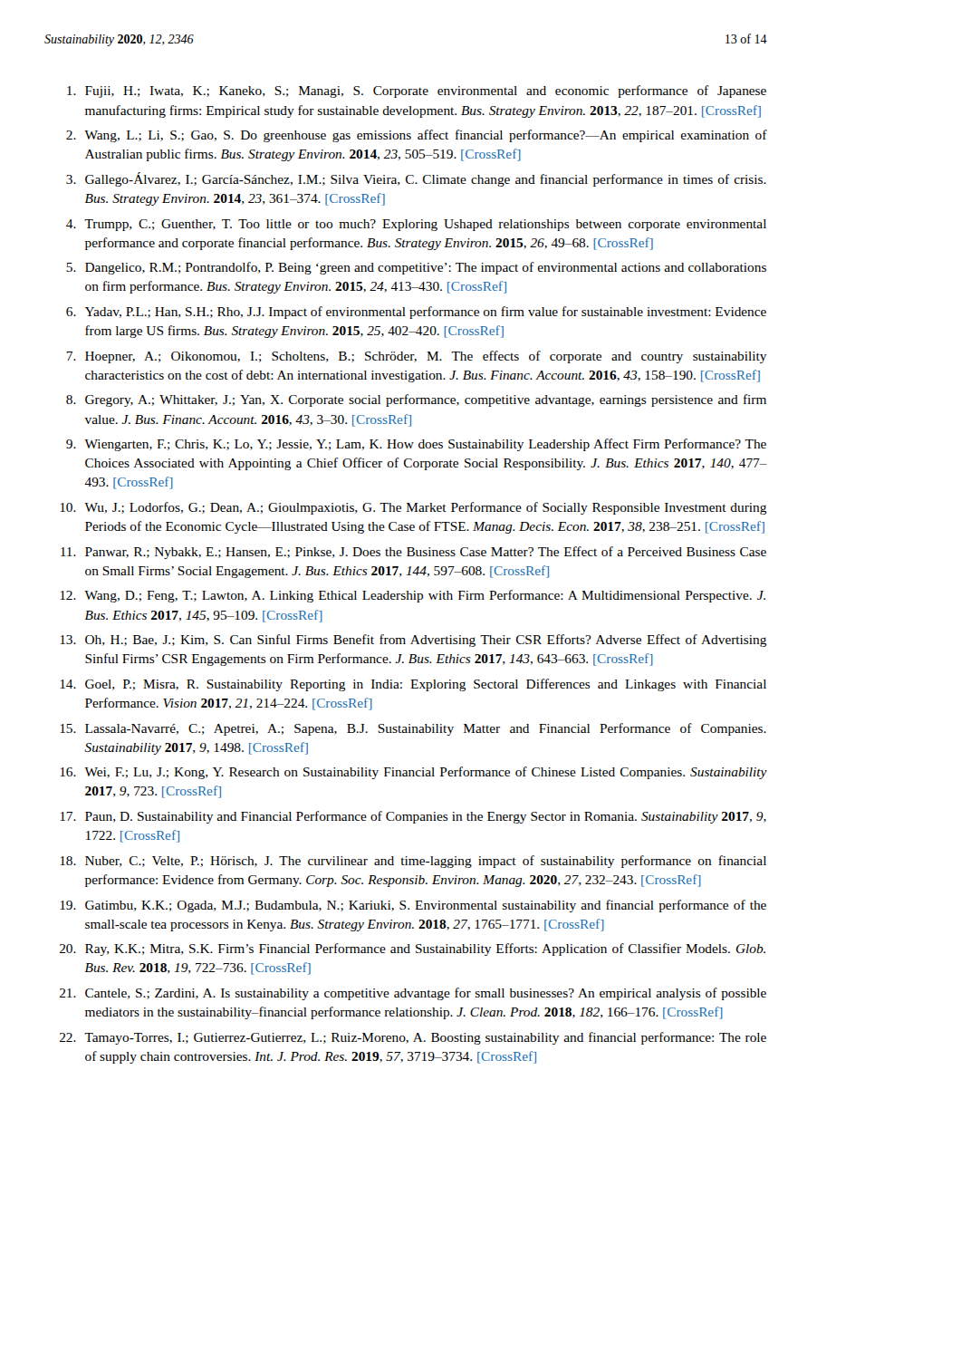Sustainability 2020, 12, 2346
13 of 14
Fujii, H.; Iwata, K.; Kaneko, S.; Managi, S. Corporate environmental and economic performance of Japanese manufacturing firms: Empirical study for sustainable development. Bus. Strategy Environ. 2013, 22, 187–201. CrossRef
Wang, L.; Li, S.; Gao, S. Do greenhouse gas emissions affect financial performance?—An empirical examination of Australian public firms. Bus. Strategy Environ. 2014, 23, 505–519. CrossRef
Gallego-Álvarez, I.; García-Sánchez, I.M.; Silva Vieira, C. Climate change and financial performance in times of crisis. Bus. Strategy Environ. 2014, 23, 361–374. CrossRef
Trumpp, C.; Guenther, T. Too little or too much? Exploring Ushaped relationships between corporate environmental performance and corporate financial performance. Bus. Strategy Environ. 2015, 26, 49–68. CrossRef
Dangelico, R.M.; Pontrandolfo, P. Being ‘green and competitive’: The impact of environmental actions and collaborations on firm performance. Bus. Strategy Environ. 2015, 24, 413–430. CrossRef
Yadav, P.L.; Han, S.H.; Rho, J.J. Impact of environmental performance on firm value for sustainable investment: Evidence from large US firms. Bus. Strategy Environ. 2015, 25, 402–420. CrossRef
Hoepner, A.; Oikonomou, I.; Scholtens, B.; Schröder, M. The effects of corporate and country sustainability characteristics on the cost of debt: An international investigation. J. Bus. Financ. Account. 2016, 43, 158–190. CrossRef
Gregory, A.; Whittaker, J.; Yan, X. Corporate social performance, competitive advantage, earnings persistence and firm value. J. Bus. Financ. Account. 2016, 43, 3–30. CrossRef
Wiengarten, F.; Chris, K.; Lo, Y.; Jessie, Y.; Lam, K. How does Sustainability Leadership Affect Firm Performance? The Choices Associated with Appointing a Chief Officer of Corporate Social Responsibility. J. Bus. Ethics 2017, 140, 477–493. CrossRef
Wu, J.; Lodorfos, G.; Dean, A.; Gioulmpaxiotis, G. The Market Performance of Socially Responsible Investment during Periods of the Economic Cycle—Illustrated Using the Case of FTSE. Manag. Decis. Econ. 2017, 38, 238–251. CrossRef
Panwar, R.; Nybakk, E.; Hansen, E.; Pinkse, J. Does the Business Case Matter? The Effect of a Perceived Business Case on Small Firms’ Social Engagement. J. Bus. Ethics 2017, 144, 597–608. CrossRef
Wang, D.; Feng, T.; Lawton, A. Linking Ethical Leadership with Firm Performance: A Multidimensional Perspective. J. Bus. Ethics 2017, 145, 95–109. CrossRef
Oh, H.; Bae, J.; Kim, S. Can Sinful Firms Benefit from Advertising Their CSR Efforts? Adverse Effect of Advertising Sinful Firms’ CSR Engagements on Firm Performance. J. Bus. Ethics 2017, 143, 643–663. CrossRef
Goel, P.; Misra, R. Sustainability Reporting in India: Exploring Sectoral Differences and Linkages with Financial Performance. Vision 2017, 21, 214–224. CrossRef
Lassala-Navarré, C.; Apetrei, A.; Sapena, B.J. Sustainability Matter and Financial Performance of Companies. Sustainability 2017, 9, 1498. CrossRef
Wei, F.; Lu, J.; Kong, Y. Research on Sustainability Financial Performance of Chinese Listed Companies. Sustainability 2017, 9, 723. CrossRef
Paun, D. Sustainability and Financial Performance of Companies in the Energy Sector in Romania. Sustainability 2017, 9, 1722. CrossRef
Nuber, C.; Velte, P.; Hörisch, J. The curvilinear and time-lagging impact of sustainability performance on financial performance: Evidence from Germany. Corp. Soc. Responsib. Environ. Manag. 2020, 27, 232–243. CrossRef
Gatimbu, K.K.; Ogada, M.J.; Budambula, N.; Kariuki, S. Environmental sustainability and financial performance of the small-scale tea processors in Kenya. Bus. Strategy Environ. 2018, 27, 1765–1771. CrossRef
Ray, K.K.; Mitra, S.K. Firm’s Financial Performance and Sustainability Efforts: Application of Classifier Models. Glob. Bus. Rev. 2018, 19, 722–736. CrossRef
Cantele, S.; Zardini, A. Is sustainability a competitive advantage for small businesses? An empirical analysis of possible mediators in the sustainability–financial performance relationship. J. Clean. Prod. 2018, 182, 166–176. CrossRef
Tamayo-Torres, I.; Gutierrez-Gutierrez, L.; Ruiz-Moreno, A. Boosting sustainability and financial performance: The role of supply chain controversies. Int. J. Prod. Res. 2019, 57, 3719–3734. CrossRef